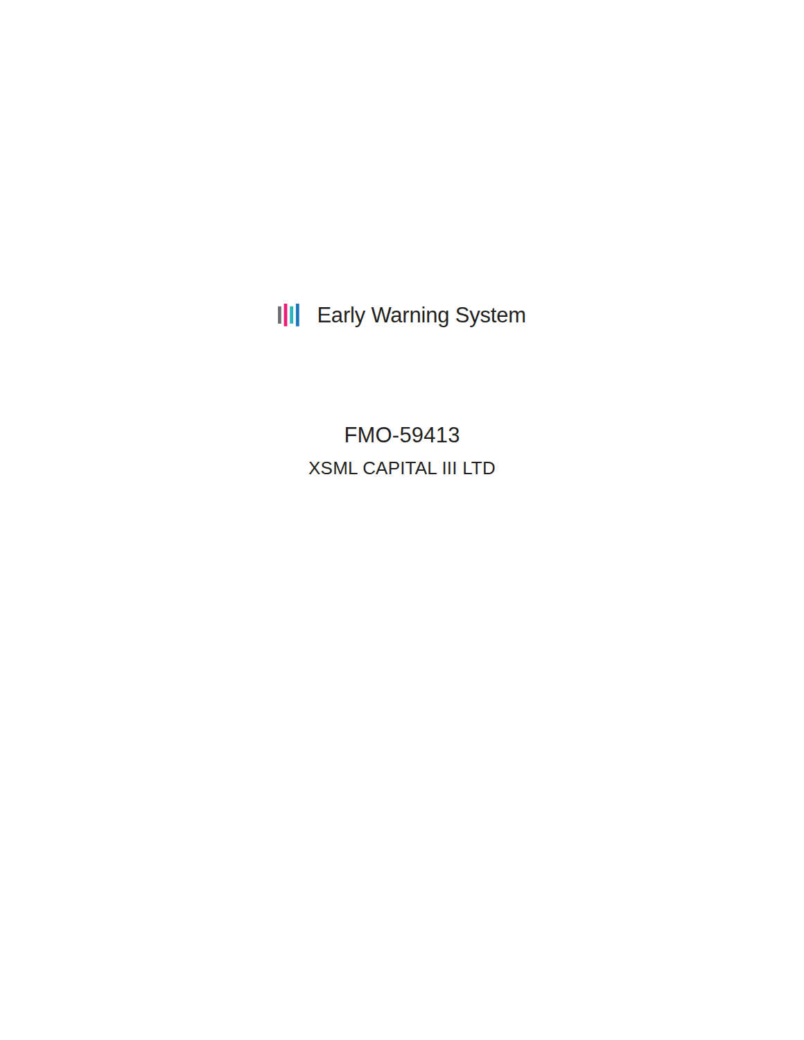Early Warning System
FMO-59413
XSML CAPITAL III LTD